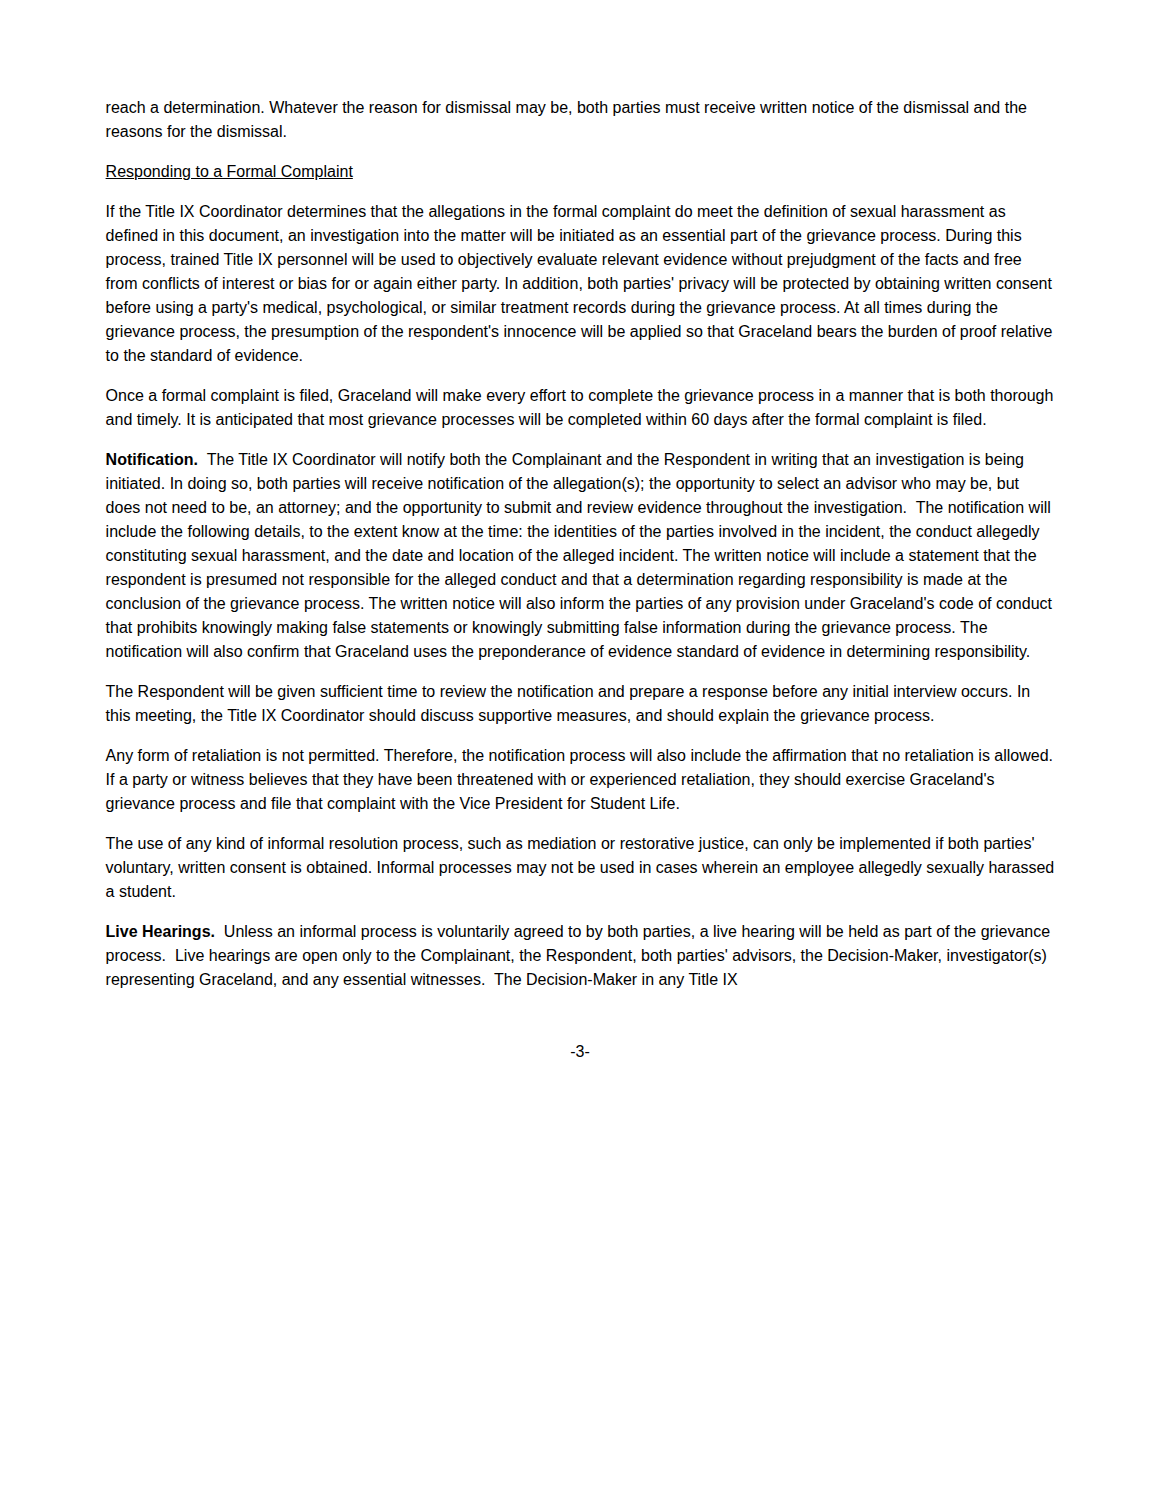reach a determination. Whatever the reason for dismissal may be, both parties must receive written notice of the dismissal and the reasons for the dismissal.
Responding to a Formal Complaint
If the Title IX Coordinator determines that the allegations in the formal complaint do meet the definition of sexual harassment as defined in this document, an investigation into the matter will be initiated as an essential part of the grievance process. During this process, trained Title IX personnel will be used to objectively evaluate relevant evidence without prejudgment of the facts and free from conflicts of interest or bias for or again either party. In addition, both parties' privacy will be protected by obtaining written consent before using a party's medical, psychological, or similar treatment records during the grievance process. At all times during the grievance process, the presumption of the respondent's innocence will be applied so that Graceland bears the burden of proof relative to the standard of evidence.
Once a formal complaint is filed, Graceland will make every effort to complete the grievance process in a manner that is both thorough and timely. It is anticipated that most grievance processes will be completed within 60 days after the formal complaint is filed.
Notification. The Title IX Coordinator will notify both the Complainant and the Respondent in writing that an investigation is being initiated. In doing so, both parties will receive notification of the allegation(s); the opportunity to select an advisor who may be, but does not need to be, an attorney; and the opportunity to submit and review evidence throughout the investigation. The notification will include the following details, to the extent know at the time: the identities of the parties involved in the incident, the conduct allegedly constituting sexual harassment, and the date and location of the alleged incident. The written notice will include a statement that the respondent is presumed not responsible for the alleged conduct and that a determination regarding responsibility is made at the conclusion of the grievance process. The written notice will also inform the parties of any provision under Graceland's code of conduct that prohibits knowingly making false statements or knowingly submitting false information during the grievance process. The notification will also confirm that Graceland uses the preponderance of evidence standard of evidence in determining responsibility.
The Respondent will be given sufficient time to review the notification and prepare a response before any initial interview occurs. In this meeting, the Title IX Coordinator should discuss supportive measures, and should explain the grievance process.
Any form of retaliation is not permitted. Therefore, the notification process will also include the affirmation that no retaliation is allowed. If a party or witness believes that they have been threatened with or experienced retaliation, they should exercise Graceland's grievance process and file that complaint with the Vice President for Student Life.
The use of any kind of informal resolution process, such as mediation or restorative justice, can only be implemented if both parties' voluntary, written consent is obtained. Informal processes may not be used in cases wherein an employee allegedly sexually harassed a student.
Live Hearings. Unless an informal process is voluntarily agreed to by both parties, a live hearing will be held as part of the grievance process. Live hearings are open only to the Complainant, the Respondent, both parties' advisors, the Decision-Maker, investigator(s) representing Graceland, and any essential witnesses. The Decision-Maker in any Title IX
-3-